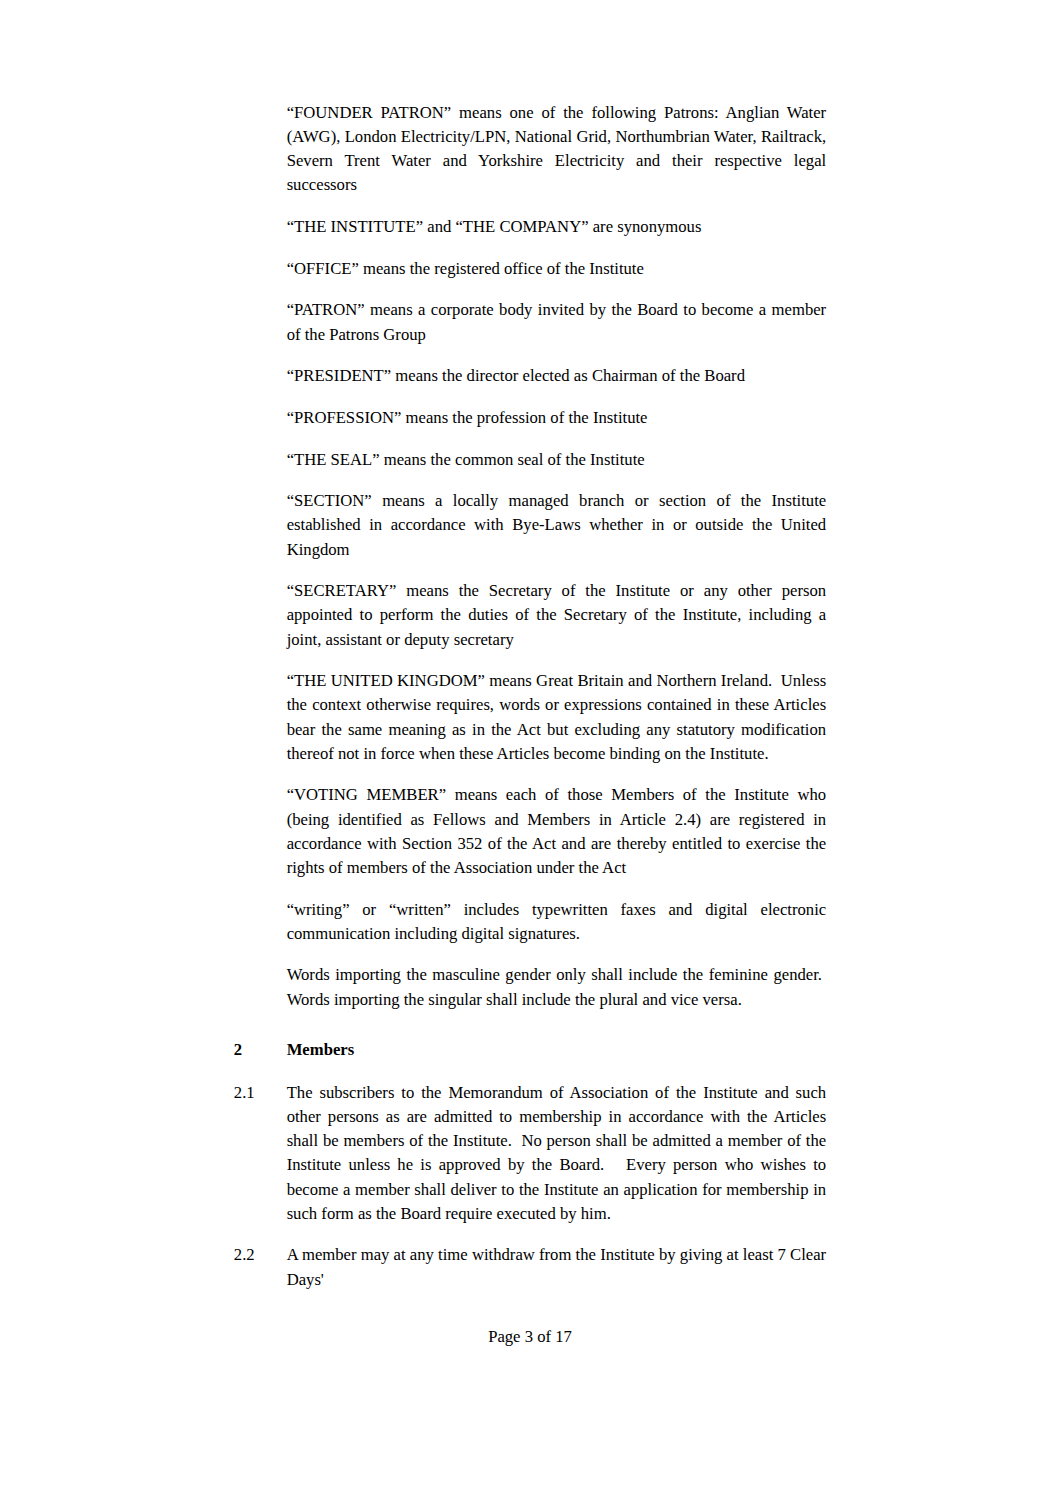“FOUNDER PATRON” means one of the following Patrons: Anglian Water (AWG), London Electricity/LPN, National Grid, Northumbrian Water, Railtrack, Severn Trent Water and Yorkshire Electricity and their respective legal successors
“THE INSTITUTE” and “THE COMPANY” are synonymous
“OFFICE” means the registered office of the Institute
“PATRON” means a corporate body invited by the Board to become a member of the Patrons Group
“PRESIDENT” means the director elected as Chairman of the Board
“PROFESSION” means the profession of the Institute
“THE SEAL” means the common seal of the Institute
“SECTION” means a locally managed branch or section of the Institute established in accordance with Bye-Laws whether in or outside the United Kingdom
“SECRETARY” means the Secretary of the Institute or any other person appointed to perform the duties of the Secretary of the Institute, including a joint, assistant or deputy secretary
“THE UNITED KINGDOM” means Great Britain and Northern Ireland. Unless the context otherwise requires, words or expressions contained in these Articles bear the same meaning as in the Act but excluding any statutory modification thereof not in force when these Articles become binding on the Institute.
“VOTING MEMBER” means each of those Members of the Institute who (being identified as Fellows and Members in Article 2.4) are registered in accordance with Section 352 of the Act and are thereby entitled to exercise the rights of members of the Association under the Act
“writing” or “written” includes typewritten faxes and digital electronic communication including digital signatures.
Words importing the masculine gender only shall include the feminine gender. Words importing the singular shall include the plural and vice versa.
2 Members
2.1 The subscribers to the Memorandum of Association of the Institute and such other persons as are admitted to membership in accordance with the Articles shall be members of the Institute. No person shall be admitted a member of the Institute unless he is approved by the Board. Every person who wishes to become a member shall deliver to the Institute an application for membership in such form as the Board require executed by him.
2.2 A member may at any time withdraw from the Institute by giving at least 7 Clear Days'
Page 3 of 17